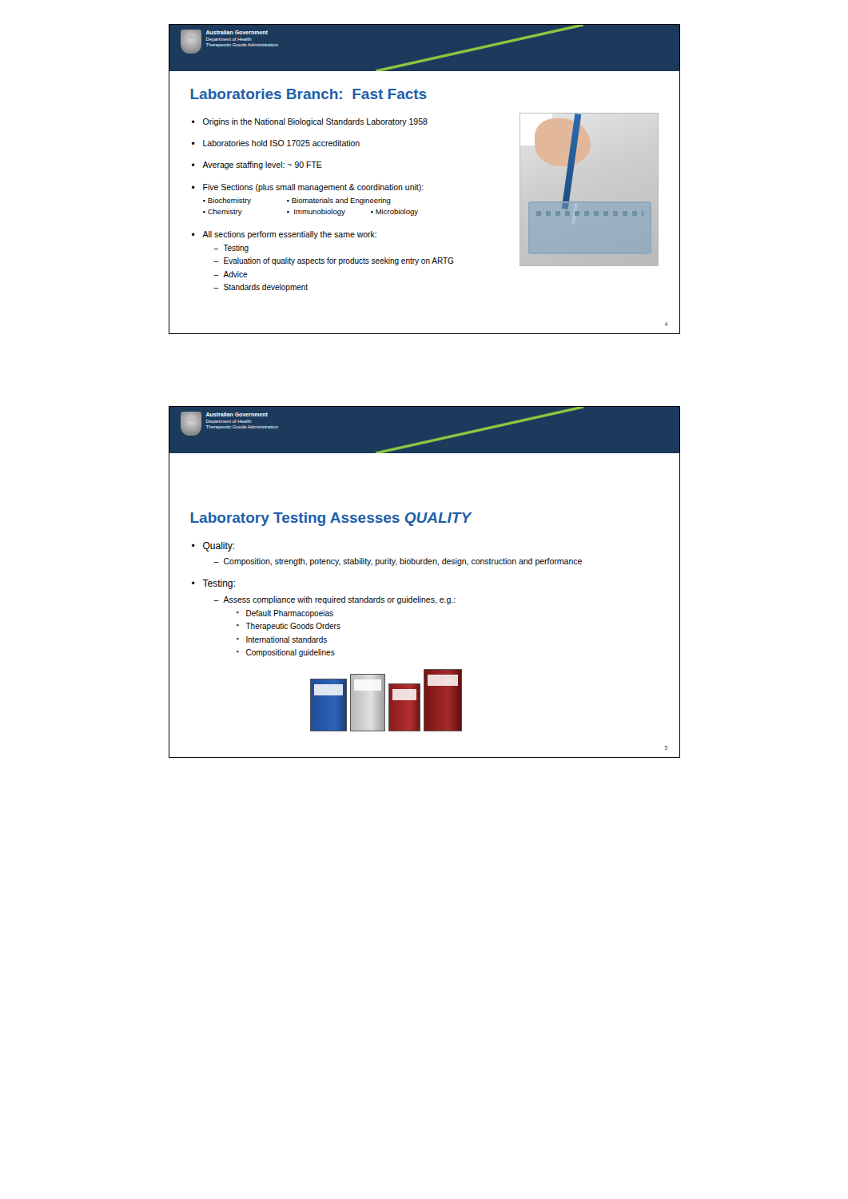Australian Government Department of Health Therapeutic Goods Administration
Laboratories Branch: Fast Facts
Origins in the National Biological Standards Laboratory 1958
Laboratories hold ISO 17025 accreditation
Average staffing level: ~ 90 FTE
Five Sections (plus small management & coordination unit):
Biochemistry Biomaterials and Engineering
Chemistry Immunobiology Microbiology
All sections perform essentially the same work:
Testing
Evaluation of quality aspects for products seeking entry on ARTG
Advice
Standards development
4
Australian Government Department of Health Therapeutic Goods Administration
Laboratory Testing Assesses QUALITY
Quality:
Composition, strength, potency, stability, purity, bioburden, design, construction and performance
Testing:
Assess compliance with required standards or guidelines, e.g.:
Default Pharmacopoeias
Therapeutic Goods Orders
International standards
Compositional guidelines
5